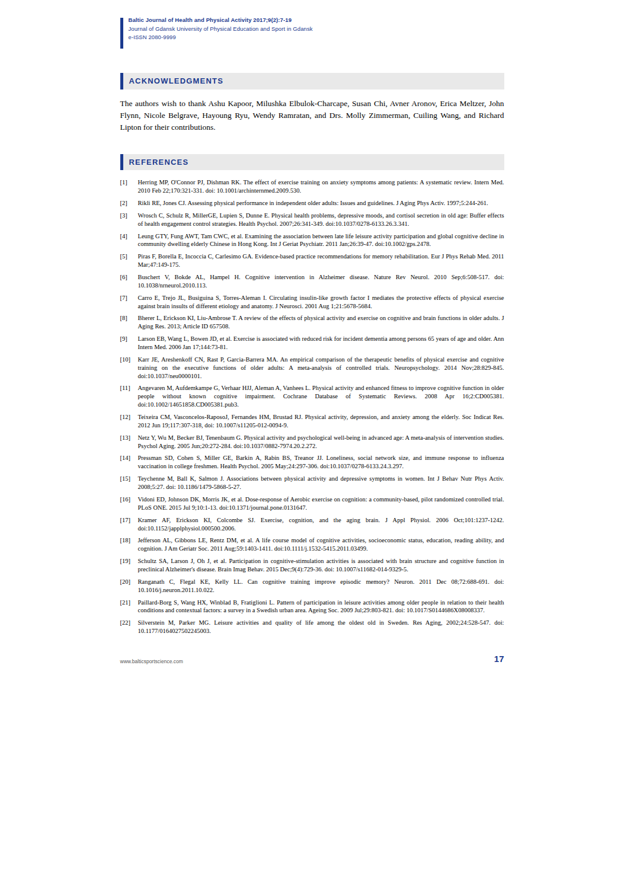Baltic Journal of Health and Physical Activity 2017;9(2):7-19
Journal of Gdansk University of Physical Education and Sport in Gdansk
e-ISSN 2080-9999
Acknowledgments
The authors wish to thank Ashu Kapoor, Milushka Elbulok-Charcape, Susan Chi, Avner Aronov, Erica Meltzer, John Flynn, Nicole Belgrave, Hayoung Ryu, Wendy Ramratan, and Drs. Molly Zimmerman, Cuiling Wang, and Richard Lipton for their contributions.
References
Herring MP, O'Connor PJ, Dishman RK. The effect of exercise training on anxiety symptoms among patients: A systematic review. Intern Med. 2010 Feb 22;170:321-331. doi: 10.1001/archinternmed.2009.530.
Rikli RE, Jones CJ. Assessing physical performance in independent older adults: Issues and guidelines. J Aging Phys Activ. 1997;5:244-261.
Wrosch C, Schulz R, MillerGE, Lupien S, Dunne E. Physical health problems, depressive moods, and cortisol secretion in old age: Buffer effects of health engagement control strategies. Health Psychol. 2007;26:341-349. doi:10.1037/0278-6133.26.3.341.
Leung GTY, Fung AWT, Tam CWC, et al. Examining the association between late life leisure activity participation and global cognitive decline in community dwelling elderly Chinese in Hong Kong. Int J Geriat Psychiatr. 2011 Jan;26:39-47. doi:10.1002/gps.2478.
Piras F, Borella E, Incoccia C, Carlesimo GA. Evidence-based practice recommendations for memory rehabilitation. Eur J Phys Rehab Med. 2011 Mar;47:149-175.
Buschert V, Bokde AL, Hampel H. Cognitive intervention in Alzheimer disease. Nature Rev Neurol. 2010 Sep;6:508-517. doi: 10.1038/nrneurol.2010.113.
Carro E, Trejo JL, Busiguina S, Torres-Aleman I. Circulating insulin-like growth factor I mediates the protective effects of physical exercise against brain insults of different etiology and anatomy. J Neurosci. 2001 Aug 1;21:5678-5684.
Bherer L, Erickson KI, Liu-Ambrose T. A review of the effects of physical activity and exercise on cognitive and brain functions in older adults. J Aging Res. 2013; Article ID 657508.
Larson EB, Wang L, Bowen JD, et al. Exercise is associated with reduced risk for incident dementia among persons 65 years of age and older. Ann Intern Med. 2006 Jan 17;144:73-81.
Karr JE, Areshenkoff CN, Rast P, Garcia-Barrera MA. An empirical comparison of the therapeutic benefits of physical exercise and cognitive training on the executive functions of older adults: A meta-analysis of controlled trials. Neuropsychology. 2014 Nov;28:829-845. doi:10.1037/neu0000101.
Angevaren M, Aufdemkampe G, Verhaar HJJ, Aleman A, Vanhees L. Physical activity and enhanced fitness to improve cognitive function in older people without known cognitive impairment. Cochrane Database of Systematic Reviews. 2008 Apr 16;2:CD005381. doi:10.1002/14651858.CD005381.pub3.
Teixeira CM, Vasconcelos-RaposoJ, Fernandes HM, Brustad RJ. Physical activity, depression, and anxiety among the elderly. Soc Indicat Res. 2012 Jun 19;117:307-318, doi: 10.1007/s11205-012-0094-9.
Netz Y, Wu M, Becker BJ, Tenenbaum G. Physical activity and psychological well-being in advanced age: A meta-analysis of intervention studies. Psychol Aging. 2005 Jun;20:272-284. doi:10.1037/0882-7974.20.2.272.
Pressman SD, Cohen S, Miller GE, Barkin A, Rabin BS, Treanor JJ. Loneliness, social network size, and immune response to influenza vaccination in college freshmen. Health Psychol. 2005 May;24:297-306. doi:10.1037/0278-6133.24.3.297.
Teychenne M, Ball K, Salmon J. Associations between physical activity and depressive symptoms in women. Int J Behav Nutr Phys Activ. 2008;5:27. doi: 10.1186/1479-5868-5-27.
Vidoni ED, Johnson DK, Morris JK, et al. Dose-response of Aerobic exercise on cognition: a community-based, pilot randomized controlled trial. PLoS ONE. 2015 Jul 9;10:1-13. doi:10.1371/journal.pone.0131647.
Kramer AF, Erickson KI, Colcombe SJ. Exercise, cognition, and the aging brain. J Appl Physiol. 2006 Oct;101:1237-1242. doi:10.1152/japplphysiol.000500.2006.
Jefferson AL, Gibbons LE, Rentz DM, et al. A life course model of cognitive activities, socioeconomic status, education, reading ability, and cognition. J Am Geriatr Soc. 2011 Aug;59:1403-1411. doi:10.1111/j.1532-5415.2011.03499.
Schultz SA, Larson J, Oh J, et al. Participation in cognitive-stimulation activities is associated with brain structure and cognitive function in preclinical Alzheimer's disease. Brain Imag Behav. 2015 Dec;9(4):729-36. doi: 10.1007/s11682-014-9329-5.
Ranganath C, Flegal KE, Kelly LL. Can cognitive training improve episodic memory? Neuron. 2011 Dec 08;72:688-691. doi: 10.1016/j.neuron.2011.10.022.
Paillard-Borg S, Wang HX, Winblad B, Fratiglioni L. Pattern of participation in leisure activities among older people in relation to their health conditions and contextual factors: a survey in a Swedish urban area. Ageing Soc. 2009 Jul;29:803-821. doi: 10.1017/S0144686X08008337.
Silverstein M, Parker MG. Leisure activities and quality of life among the oldest old in Sweden. Res Aging, 2002;24:528-547. doi: 10.1177/0164027502245003.
www.balticsportscience.com
17